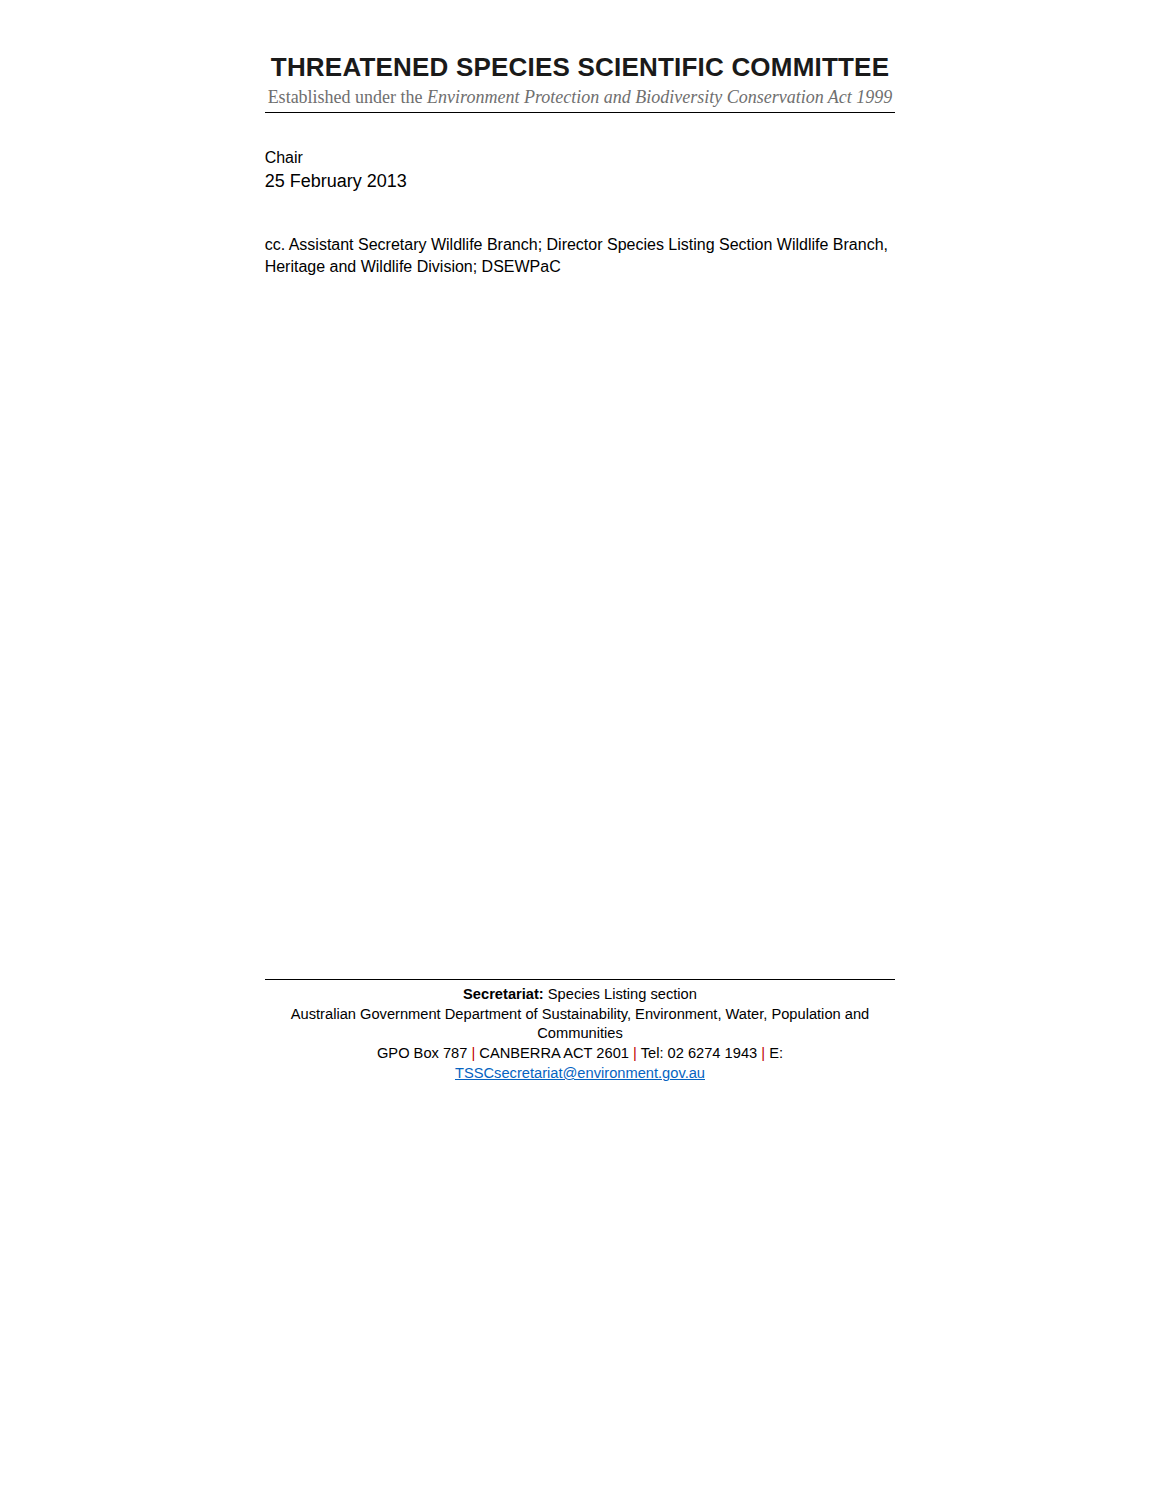THREATENED SPECIES SCIENTIFIC COMMITTEE
Established under the Environment Protection and Biodiversity Conservation Act 1999
Chair
25 February 2013
cc. Assistant Secretary Wildlife Branch; Director Species Listing Section Wildlife Branch,
Heritage and Wildlife Division; DSEWPaC
Secretariat: Species Listing section
Australian Government Department of Sustainability, Environment, Water, Population and Communities
GPO Box 787 | CANBERRA ACT 2601 | Tel: 02 6274 1943 | E: TSSCsecretariat@environment.gov.au